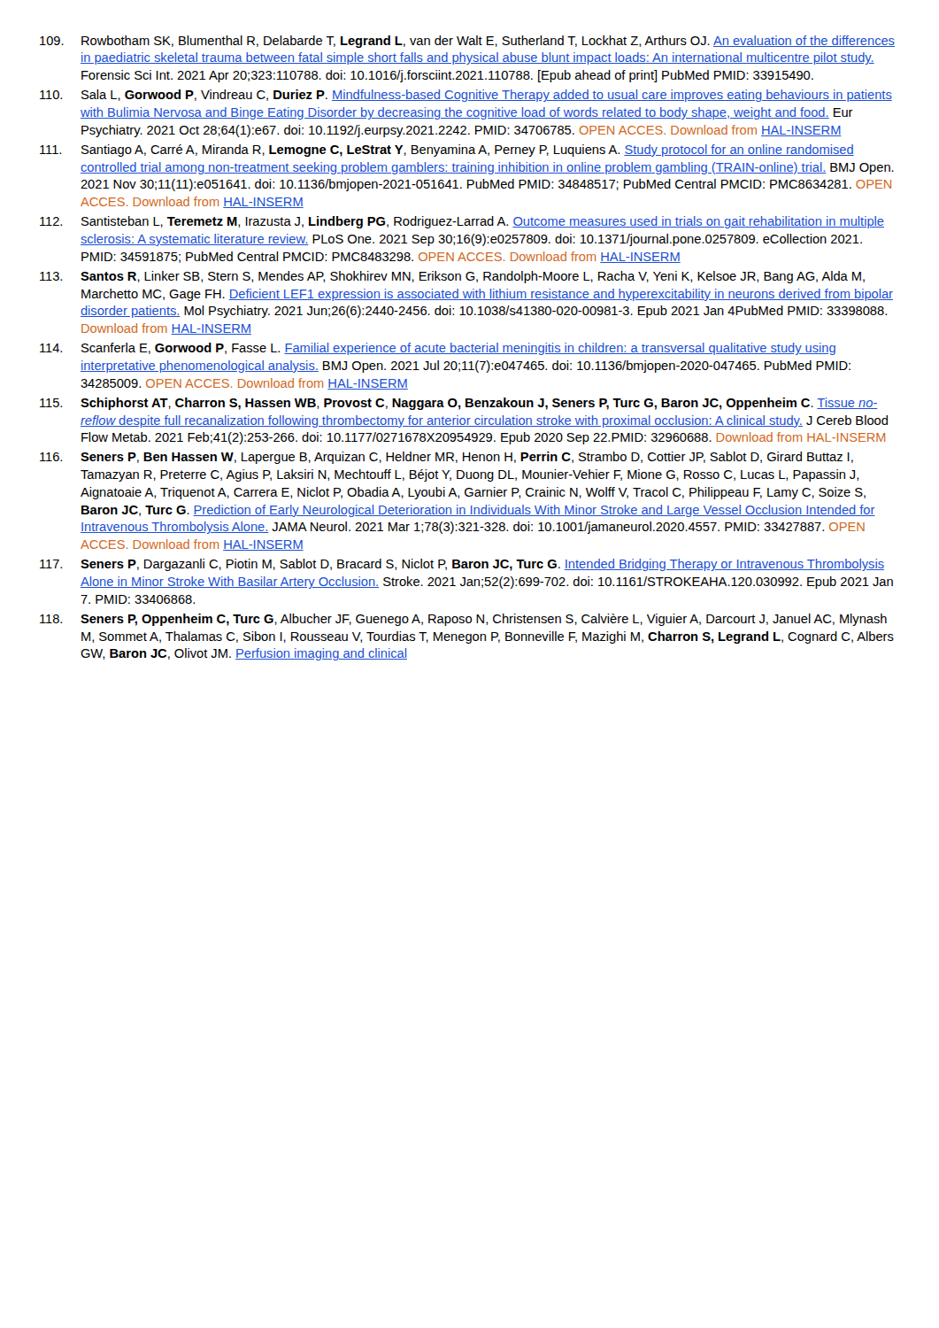109. Rowbotham SK, Blumenthal R, Delabarde T, Legrand L, van der Walt E, Sutherland T, Lockhat Z, Arthurs OJ. An evaluation of the differences in paediatric skeletal trauma between fatal simple short falls and physical abuse blunt impact loads: An international multicentre pilot study. Forensic Sci Int. 2021 Apr 20;323:110788. doi: 10.1016/j.forsciint.2021.110788. [Epub ahead of print] PubMed PMID: 33915490.
110. Sala L, Gorwood P, Vindreau C, Duriez P. Mindfulness-based Cognitive Therapy added to usual care improves eating behaviours in patients with Bulimia Nervosa and Binge Eating Disorder by decreasing the cognitive load of words related to body shape, weight and food. Eur Psychiatry. 2021 Oct 28;64(1):e67. doi: 10.1192/j.eurpsy.2021.2242. PMID: 34706785. OPEN ACCES. Download from HAL-INSERM
111. Santiago A, Carré A, Miranda R, Lemogne C, LeStrat Y, Benyamina A, Perney P, Luquiens A. Study protocol for an online randomised controlled trial among non-treatment seeking problem gamblers: training inhibition in online problem gambling (TRAIN-online) trial. BMJ Open. 2021 Nov 30;11(11):e051641. doi: 10.1136/bmjopen-2021-051641. PubMed PMID: 34848517; PubMed Central PMCID: PMC8634281. OPEN ACCES. Download from HAL-INSERM
112. Santisteban L, Teremetz M, Irazusta J, Lindberg PG, Rodriguez-Larrad A. Outcome measures used in trials on gait rehabilitation in multiple sclerosis: A systematic literature review. PLoS One. 2021 Sep 30;16(9):e0257809. doi: 10.1371/journal.pone.0257809. eCollection 2021. PMID: 34591875; PubMed Central PMCID: PMC8483298. OPEN ACCES. Download from HAL-INSERM
113. Santos R, Linker SB, Stern S, Mendes AP, Shokhirev MN, Erikson G, Randolph-Moore L, Racha V, Yeni K, Kelsoe JR, Bang AG, Alda M, Marchetto MC, Gage FH. Deficient LEF1 expression is associated with lithium resistance and hyperexcitability in neurons derived from bipolar disorder patients. Mol Psychiatry. 2021 Jun;26(6):2440-2456. doi: 10.1038/s41380-020-00981-3. Epub 2021 Jan 4PubMed PMID: 33398088. Download from HAL-INSERM
114. Scanferla E, Gorwood P, Fasse L. Familial experience of acute bacterial meningitis in children: a transversal qualitative study using interpretative phenomenological analysis. BMJ Open. 2021 Jul 20;11(7):e047465. doi: 10.1136/bmjopen-2020-047465. PubMed PMID: 34285009. OPEN ACCES. Download from HAL-INSERM
115. Schiphorst AT, Charron S, Hassen WB, Provost C, Naggara O, Benzakoun J, Seners P, Turc G, Baron JC, Oppenheim C. Tissue no-reflow despite full recanalization following thrombectomy for anterior circulation stroke with proximal occlusion: A clinical study. J Cereb Blood Flow Metab. 2021 Feb;41(2):253-266. doi: 10.1177/0271678X20954929. Epub 2020 Sep 22.PMID: 32960688. Download from HAL-INSERM
116. Seners P, Ben Hassen W, Lapergue B, Arquizan C, Heldner MR, Henon H, Perrin C, Strambo D, Cottier JP, Sablot D, Girard Buttaz I, Tamazyan R, Preterre C, Agius P, Laksiri N, Mechtouff L, Béjot Y, Duong DL, Mounier-Vehier F, Mione G, Rosso C, Lucas L, Papassin J, Aignatoaie A, Triquenot A, Carrera E, Niclot P, Obadia A, Lyoubi A, Garnier P, Crainic N, Wolff V, Tracol C, Philippeau F, Lamy C, Soize S, Baron JC, Turc G. Prediction of Early Neurological Deterioration in Individuals With Minor Stroke and Large Vessel Occlusion Intended for Intravenous Thrombolysis Alone. JAMA Neurol. 2021 Mar 1;78(3):321-328. doi: 10.1001/jamaneurol.2020.4557. PMID: 33427887. OPEN ACCES. Download from HAL-INSERM
117. Seners P, Dargazanli C, Piotin M, Sablot D, Bracard S, Niclot P, Baron JC, Turc G. Intended Bridging Therapy or Intravenous Thrombolysis Alone in Minor Stroke With Basilar Artery Occlusion. Stroke. 2021 Jan;52(2):699-702. doi: 10.1161/STROKEAHA.120.030992. Epub 2021 Jan 7. PMID: 33406868.
118. Seners P, Oppenheim C, Turc G, Albucher JF, Guenego A, Raposo N, Christensen S, Calvière L, Viguier A, Darcourt J, Januel AC, Mlynash M, Sommet A, Thalamas C, Sibon I, Rousseau V, Tourdias T, Menegon P, Bonneville F, Mazighi M, Charron S, Legrand L, Cognard C, Albers GW, Baron JC, Olivot JM. Perfusion imaging and clinical